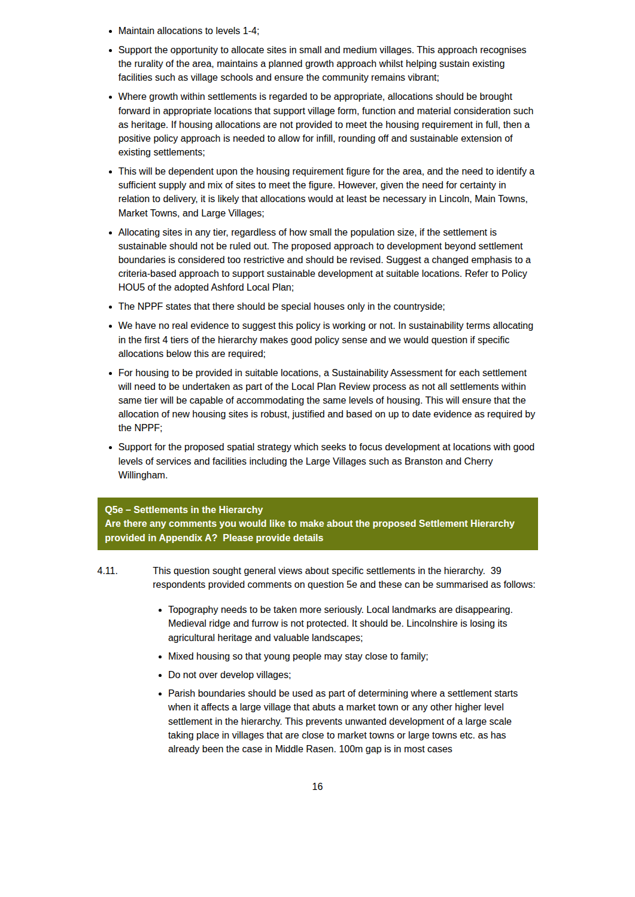Maintain allocations to levels 1-4;
Support the opportunity to allocate sites in small and medium villages. This approach recognises the rurality of the area, maintains a planned growth approach whilst helping sustain existing facilities such as village schools and ensure the community remains vibrant;
Where growth within settlements is regarded to be appropriate, allocations should be brought forward in appropriate locations that support village form, function and material consideration such as heritage. If housing allocations are not provided to meet the housing requirement in full, then a positive policy approach is needed to allow for infill, rounding off and sustainable extension of existing settlements;
This will be dependent upon the housing requirement figure for the area, and the need to identify a sufficient supply and mix of sites to meet the figure. However, given the need for certainty in relation to delivery, it is likely that allocations would at least be necessary in Lincoln, Main Towns, Market Towns, and Large Villages;
Allocating sites in any tier, regardless of how small the population size, if the settlement is sustainable should not be ruled out. The proposed approach to development beyond settlement boundaries is considered too restrictive and should be revised. Suggest a changed emphasis to a criteria-based approach to support sustainable development at suitable locations. Refer to Policy HOU5 of the adopted Ashford Local Plan;
The NPPF states that there should be special houses only in the countryside;
We have no real evidence to suggest this policy is working or not. In sustainability terms allocating in the first 4 tiers of the hierarchy makes good policy sense and we would question if specific allocations below this are required;
For housing to be provided in suitable locations, a Sustainability Assessment for each settlement will need to be undertaken as part of the Local Plan Review process as not all settlements within same tier will be capable of accommodating the same levels of housing. This will ensure that the allocation of new housing sites is robust, justified and based on up to date evidence as required by the NPPF;
Support for the proposed spatial strategy which seeks to focus development at locations with good levels of services and facilities including the Large Villages such as Branston and Cherry Willingham.
Q5e – Settlements in the Hierarchy
Are there any comments you would like to make about the proposed Settlement Hierarchy provided in Appendix A? Please provide details
4.11.
This question sought general views about specific settlements in the hierarchy. 39 respondents provided comments on question 5e and these can be summarised as follows:
Topography needs to be taken more seriously. Local landmarks are disappearing. Medieval ridge and furrow is not protected. It should be. Lincolnshire is losing its agricultural heritage and valuable landscapes;
Mixed housing so that young people may stay close to family;
Do not over develop villages;
Parish boundaries should be used as part of determining where a settlement starts when it affects a large village that abuts a market town or any other higher level settlement in the hierarchy. This prevents unwanted development of a large scale taking place in villages that are close to market towns or large towns etc. as has already been the case in Middle Rasen. 100m gap is in most cases
16